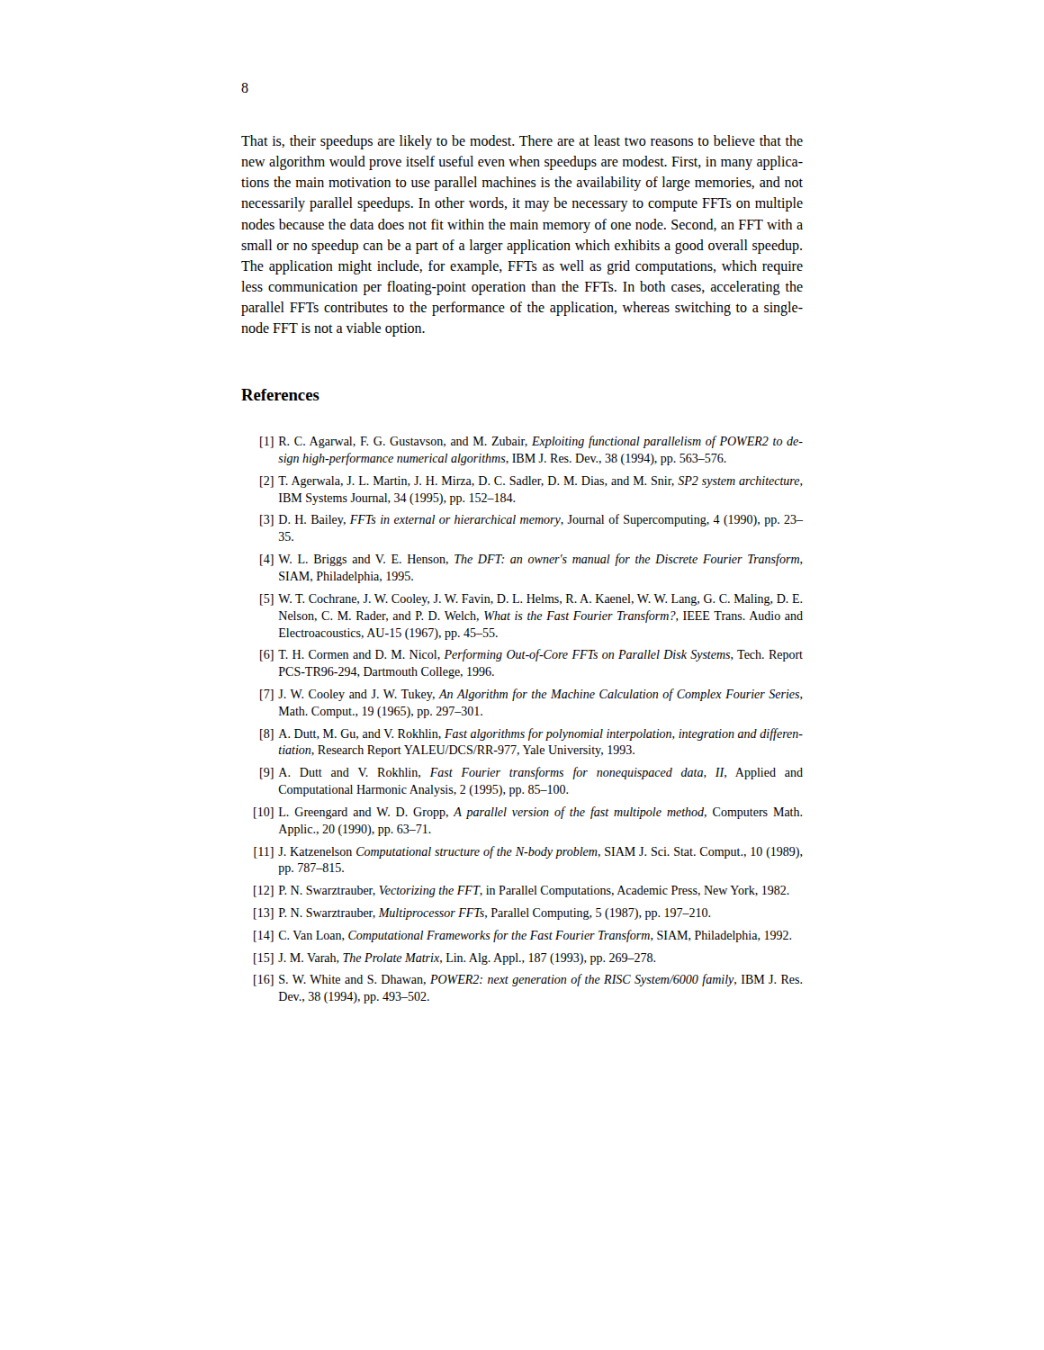8
That is, their speedups are likely to be modest. There are at least two reasons to believe that the new algorithm would prove itself useful even when speedups are modest. First, in many applications the main motivation to use parallel machines is the availability of large memories, and not necessarily parallel speedups. In other words, it may be necessary to compute FFTs on multiple nodes because the data does not fit within the main memory of one node. Second, an FFT with a small or no speedup can be a part of a larger application which exhibits a good overall speedup. The application might include, for example, FFTs as well as grid computations, which require less communication per floating-point operation than the FFTs. In both cases, accelerating the parallel FFTs contributes to the performance of the application, whereas switching to a single-node FFT is not a viable option.
References
[1] R. C. Agarwal, F. G. Gustavson, and M. Zubair, Exploiting functional parallelism of POWER2 to design high-performance numerical algorithms, IBM J. Res. Dev., 38 (1994), pp. 563–576.
[2] T. Agerwala, J. L. Martin, J. H. Mirza, D. C. Sadler, D. M. Dias, and M. Snir, SP2 system architecture, IBM Systems Journal, 34 (1995), pp. 152–184.
[3] D. H. Bailey, FFTs in external or hierarchical memory, Journal of Supercomputing, 4 (1990), pp. 23–35.
[4] W. L. Briggs and V. E. Henson, The DFT: an owner's manual for the Discrete Fourier Transform, SIAM, Philadelphia, 1995.
[5] W. T. Cochrane, J. W. Cooley, J. W. Favin, D. L. Helms, R. A. Kaenel, W. W. Lang, G. C. Maling, D. E. Nelson, C. M. Rader, and P. D. Welch, What is the Fast Fourier Transform?, IEEE Trans. Audio and Electroacoustics, AU-15 (1967), pp. 45–55.
[6] T. H. Cormen and D. M. Nicol, Performing Out-of-Core FFTs on Parallel Disk Systems, Tech. Report PCS-TR96-294, Dartmouth College, 1996.
[7] J. W. Cooley and J. W. Tukey, An Algorithm for the Machine Calculation of Complex Fourier Series, Math. Comput., 19 (1965), pp. 297–301.
[8] A. Dutt, M. Gu, and V. Rokhlin, Fast algorithms for polynomial interpolation, integration and differentiation, Research Report YALEU/DCS/RR-977, Yale University, 1993.
[9] A. Dutt and V. Rokhlin, Fast Fourier transforms for nonequispaced data, II, Applied and Computational Harmonic Analysis, 2 (1995), pp. 85–100.
[10] L. Greengard and W. D. Gropp, A parallel version of the fast multipole method, Computers Math. Applic., 20 (1990), pp. 63–71.
[11] J. Katzenelson Computational structure of the N-body problem, SIAM J. Sci. Stat. Comput., 10 (1989), pp. 787–815.
[12] P. N. Swarztrauber, Vectorizing the FFT, in Parallel Computations, Academic Press, New York, 1982.
[13] P. N. Swarztrauber, Multiprocessor FFTs, Parallel Computing, 5 (1987), pp. 197–210.
[14] C. Van Loan, Computational Frameworks for the Fast Fourier Transform, SIAM, Philadelphia, 1992.
[15] J. M. Varah, The Prolate Matrix, Lin. Alg. Appl., 187 (1993), pp. 269–278.
[16] S. W. White and S. Dhawan, POWER2: next generation of the RISC System/6000 family, IBM J. Res. Dev., 38 (1994), pp. 493–502.